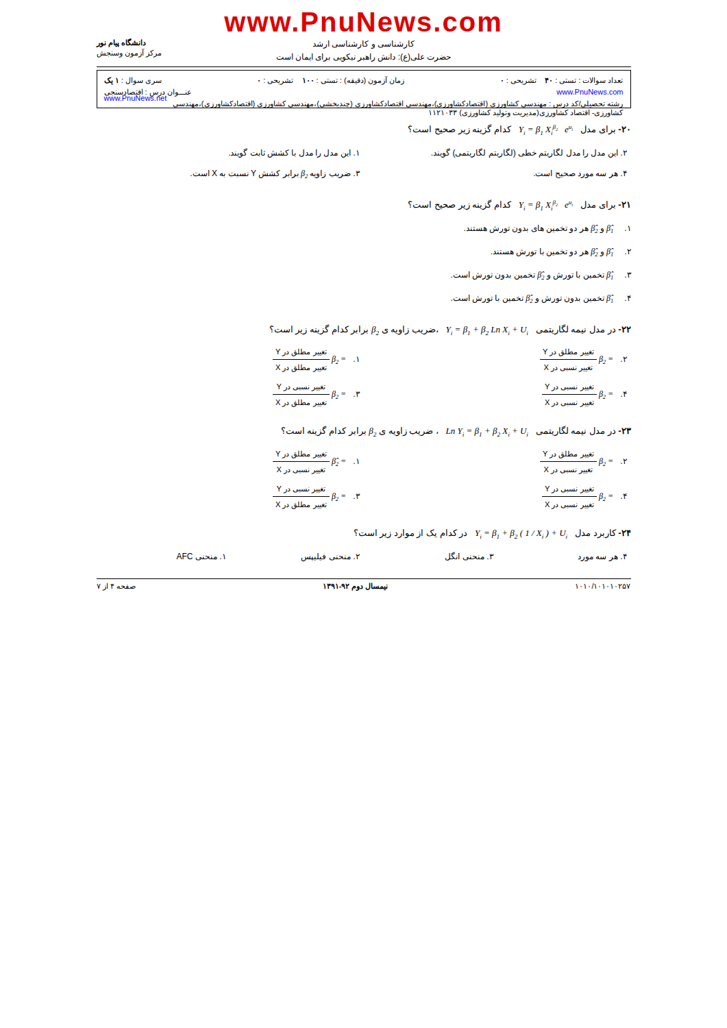www. PnuNews. com
کارشناسی و کارشناسی ارشد
حضرت علی(ع): دانش راهبر نیکویی برای ایمان است
دانشگاه پیام نور
مرکز آزمون وسنجش
تعداد سوالات : تستی : ۴۰ تشریحی : ۰ زمان آزمون (دقیقه) : تستی : ۱۰۰ تشریحی : ۰ سری سوال : ۱ یک
www.PnuNews.com عنـــوان درس : اقتصادسنجی
رشته تحصیلی/کد درس : مهندسی کشاورزی (اقتصادکشاورزی)،مهندسی اقتصادکشاورزی (چندبخشی)،مهندسی کشاورزی (اقتصادکشاورزی)،مهندسی
کشاورزی- اقتصاد کشاورزی(مدیریت وتولید کشاورزی) ۱۱۲۱۰۳۳
www.PnuNews.net
۲۰- برای مدل Yi = β1 Xiβ2 eui کدام گزینه زیر صحیح است؟
۲. این مدل را مدل لگاریتم خطی (لگاریتم لگاریتمی) گویند.
۱. این مدل را مدل با کشش ثابت گویند.
۴. هر سه مورد صحیح است.
۳. ضریب زاویه β2 برابر کشش Y نسبت به X است.
۲۱- برای مدل Yi = β1 Xiβ2 eui کدام گزینه زیر صحیح است؟
۱. β̂1 و β̂2 هر دو تخمین های بدون تورش هستند.
۲. β̂1 و β̂2 هر دو تخمین با تورش هستند.
۳. β̂1 تخمین با تورش و β̂2 تخمین بدون تورش است.
۴. β̂1 تخمین بدون تورش و β̂2 تخمین با تورش است.
۲۲- در مدل نیمه لگاریتمی Yi = β1 + β2 Ln Xi + Ui ،ضریب زاویه ی β2 برابر کدام گزینه زیر است؟
۲. β2 = تغییر مطلق در Y تغییر نسبی در X
۱. β2 = تغییر مطلق در Y تغییر مطلق در X
۴. β2 = تغییر نسبی در Y تغییر نسبی در X
۳. β2 = تغییر نسبی در Y تغییر مطلق در X
۲۳- در مدل نیمه لگاریتمی Ln Yi = β1 + β2 Xi + Ui ، ضریب زاویه ی β2 برابر کدام گزینه است؟
۲. β2 = تغییر مطلق در Y تغییر نسبی در X
۱. β̂2 = تغییر مطلق در Y تغییر نسبی در X
۴. β2 = تغییر نسبی در Y تغییر نسبی در X
۳. β2 = تغییر نسبی در Y تغییر مطلق در X
۲۴- کاربرد مدل Yi = β1 + β2 ( 1 / Xi ) + Ui در کدام یک از موارد زیر است؟
۴. هر سه مورد
۳. منحنی انگل
۲. منحنی فیلیپس
۱. منحنی AFC
۱۰۱۰/۱۰۱۰۱۰۲۵۷ نیمسال دوم ۹۲-۱۳۹۱ صفحه ۴ از ۷